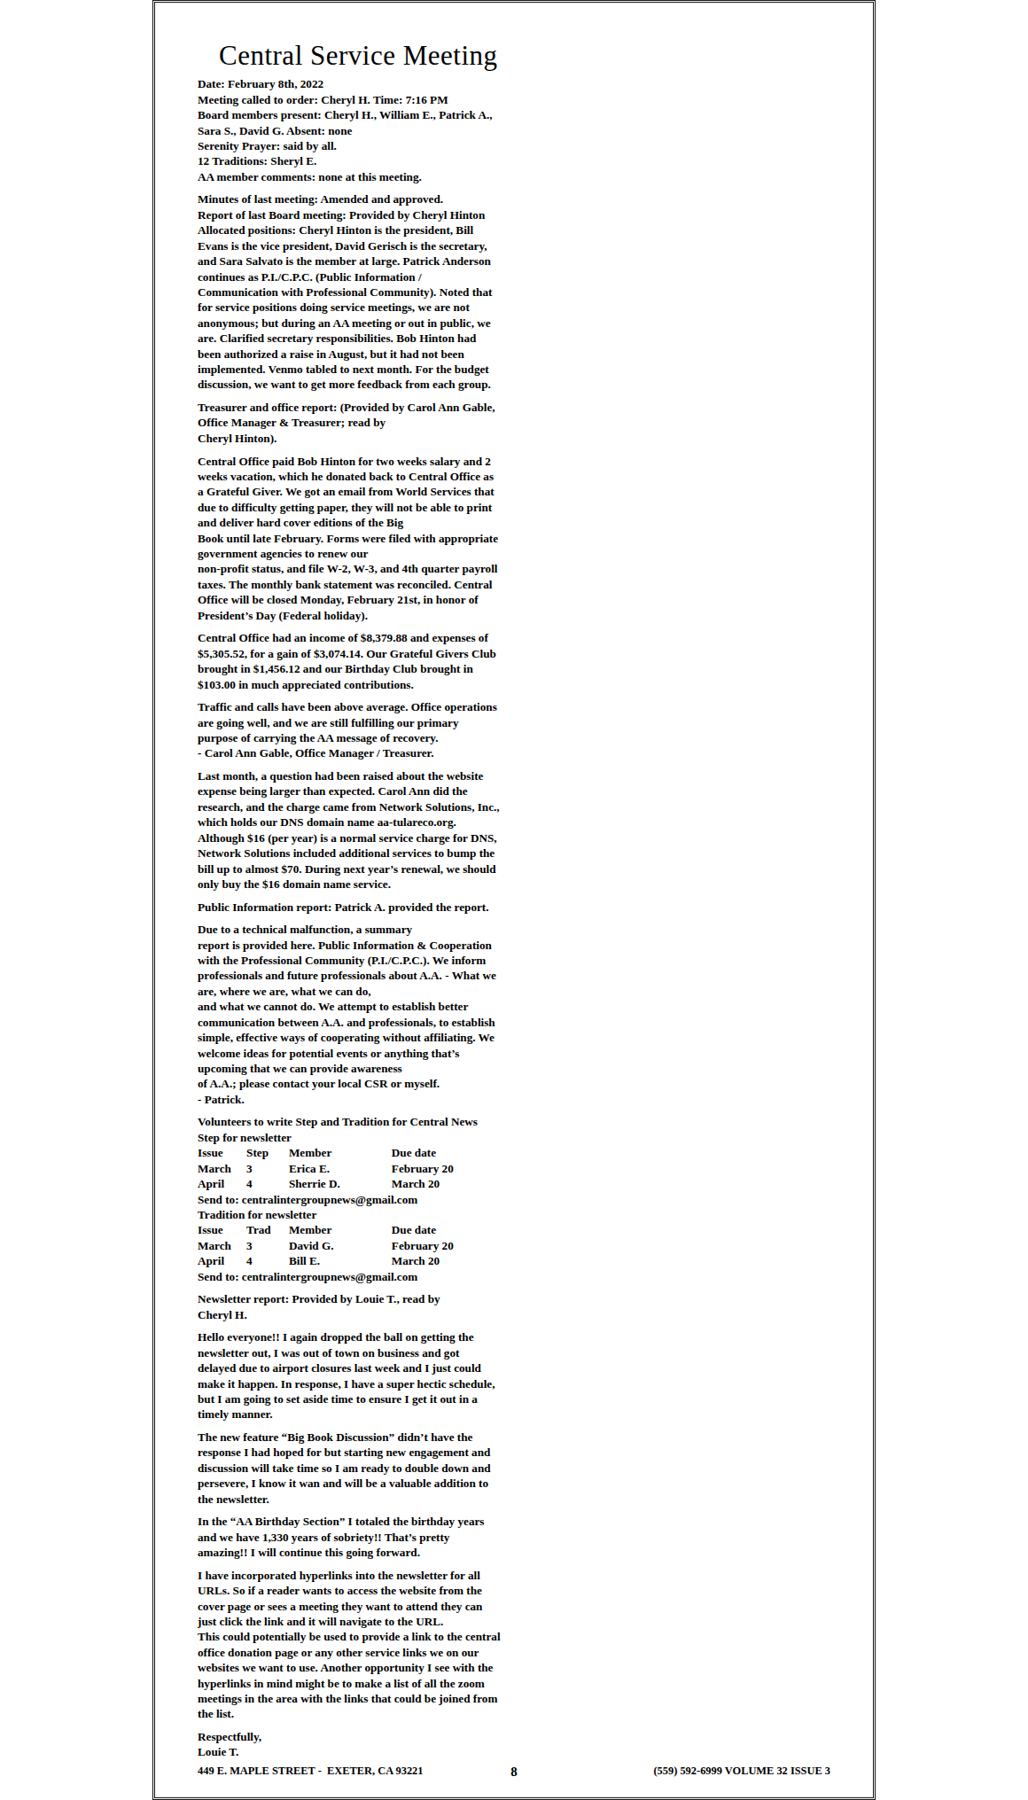Central Service Meeting
Date: February 8th, 2022
Meeting called to order: Cheryl H. Time: 7:16 PM
Board members present: Cheryl H., William E., Patrick A., Sara S., David G. Absent: none
Serenity Prayer: said by all.
12 Traditions: Sheryl E.
AA member comments: none at this meeting.
Minutes of last meeting: Amended and approved.
Report of last Board meeting: Provided by Cheryl Hinton
Allocated positions: Cheryl Hinton is the president, Bill Evans is the vice president, David Gerisch is the secretary, and Sara Salvato is the member at large. Patrick Anderson continues as P.I./C.P.C. (Public Information / Communication with Professional Community). Noted that for service positions doing service meetings, we are not anonymous; but during an AA meeting or out in public, we are. Clarified secretary responsibilities. Bob Hinton had been authorized a raise in August, but it had not been implemented. Venmo tabled to next month. For the budget discussion, we want to get more feedback from each group.
Treasurer and office report: (Provided by Carol Ann Gable, Office Manager & Treasurer; read by
Cheryl Hinton).
Central Office paid Bob Hinton for two weeks salary and 2 weeks vacation, which he donated back to Central Office as a Grateful Giver. We got an email from World Services that due to difficulty getting paper, they will not be able to print and deliver hard cover editions of the Big
Book until late February. Forms were filed with appropriate government agencies to renew our
non-profit status, and file W-2, W-3, and 4th quarter payroll taxes. The monthly bank statement was reconciled. Central Office will be closed Monday, February 21st, in honor of President’s Day (Federal holiday).
Central Office had an income of $8,379.88 and expenses of $5,305.52, for a gain of $3,074.14. Our Grateful Givers Club brought in $1,456.12 and our Birthday Club brought in $103.00 in much appreciated contributions.
Traffic and calls have been above average. Office operations are going well, and we are still fulfilling our primary purpose of carrying the AA message of recovery.
- Carol Ann Gable, Office Manager / Treasurer.
Last month, a question had been raised about the website expense being larger than expected. Carol Ann did the research, and the charge came from Network Solutions, Inc., which holds our DNS domain name aa-tulareco.org. Although $16 (per year) is a normal service charge for DNS, Network Solutions included additional services to bump the bill up to almost $70. During next year’s renewal, we should only buy the $16 domain name service.
Public Information report: Patrick A. provided the report.
Due to a technical malfunction, a summary
report is provided here. Public Information & Cooperation with the Professional Community (P.I./C.P.C.). We inform professionals and future professionals about A.A. - What we are, where we are, what we can do,
and what we cannot do. We attempt to establish better communication between A.A. and professionals, to establish simple, effective ways of cooperating without affiliating. We welcome ideas for potential events or anything that’s upcoming that we can provide awareness
of A.A.; please contact your local CSR or myself.
- Patrick.
Volunteers to write Step and Tradition for Central News
Step for newsletter
| Issue | Step | Member | Due date |
| March | 3 | Erica E. | February 20 |
| April | 4 | Sherrie D. | March 20 |
Send to: centralintergroupnews@gmail.com
Tradition for newsletter
| Issue | Trad | Member | Due date |
| March | 3 | David G. | February 20 |
| April | 4 | Bill E. | March 20 |
Send to: centralintergroupnews@gmail.com
Newsletter report: Provided by Louie T., read by
Cheryl H.
Hello everyone!! I again dropped the ball on getting the newsletter out, I was out of town on business and got delayed due to airport closures last week and I just could make it happen. In response, I have a super hectic schedule, but I am going to set aside time to ensure I get it out in a timely manner.
The new feature “Big Book Discussion” didn’t have the response I had hoped for but starting new engagement and discussion will take time so I am ready to double down and persevere, I know it wan and will be a valuable addition to the newsletter.
In the “AA Birthday Section” I totaled the birthday years and we have 1,330 years of sobriety!! That’s pretty amazing!! I will continue this going forward.
I have incorporated hyperlinks into the newsletter for all URLs. So if a reader wants to access the website from the cover page or sees a meeting they want to attend they can just click the link and it will navigate to the URL.
This could potentially be used to provide a link to the central office donation page or any other service links we on our websites we want to use. Another opportunity I see with the hyperlinks in mind might be to make a list of all the zoom meetings in the area with the links that could be joined from the list.
Respectfully,
Louie T.
449 E. MAPLE STREET - EXETER, CA 93221 8 (559) 592-6999 VOLUME 32 ISSUE 3